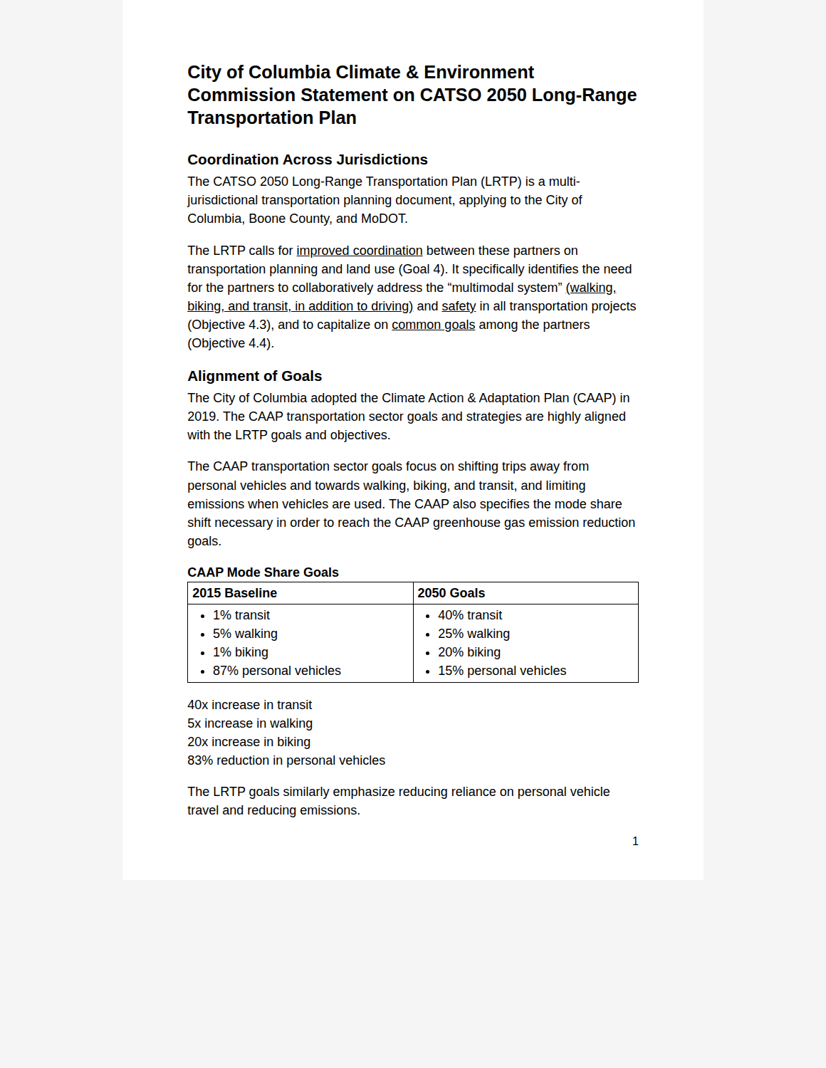City of Columbia Climate & Environment Commission Statement on CATSO 2050 Long-Range Transportation Plan
Coordination Across Jurisdictions
The CATSO 2050 Long-Range Transportation Plan (LRTP) is a multi-jurisdictional transportation planning document, applying to the City of Columbia, Boone County, and MoDOT.
The LRTP calls for improved coordination between these partners on transportation planning and land use (Goal 4). It specifically identifies the need for the partners to collaboratively address the “multimodal system” (walking, biking, and transit, in addition to driving) and safety in all transportation projects (Objective 4.3), and to capitalize on common goals among the partners (Objective 4.4).
Alignment of Goals
The City of Columbia adopted the Climate Action & Adaptation Plan (CAAP) in 2019. The CAAP transportation sector goals and strategies are highly aligned with the LRTP goals and objectives.
The CAAP transportation sector goals focus on shifting trips away from personal vehicles and towards walking, biking, and transit, and limiting emissions when vehicles are used. The CAAP also specifies the mode share shift necessary in order to reach the CAAP greenhouse gas emission reduction goals.
CAAP Mode Share Goals
| 2015 Baseline | 2050 Goals |
| --- | --- |
| 1% transit 5% walking 1% biking 87% personal vehicles | 40% transit 25% walking 20% biking 15% personal vehicles |
40x increase in transit
5x increase in walking
20x increase in biking
83% reduction in personal vehicles
The LRTP goals similarly emphasize reducing reliance on personal vehicle travel and reducing emissions.
1